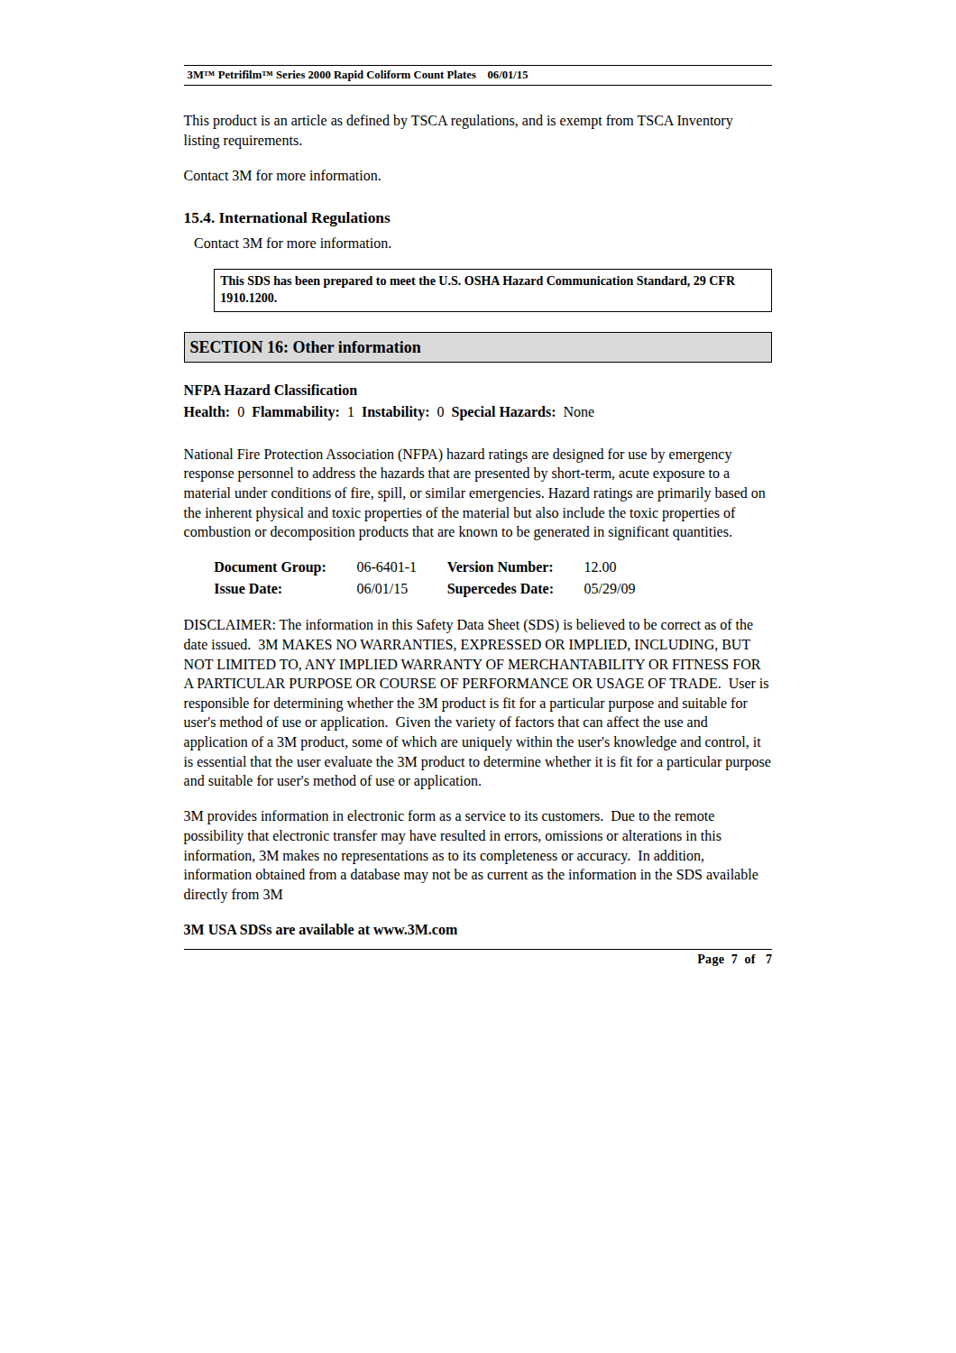3M™ Petrifilm™ Series 2000 Rapid Coliform Count Plates 06/01/15
This product is an article as defined by TSCA regulations, and is exempt from TSCA Inventory listing requirements.
Contact 3M for more information.
15.4. International Regulations
Contact 3M for more information.
This SDS has been prepared to meet the U.S. OSHA Hazard Communication Standard, 29 CFR 1910.1200.
SECTION 16: Other information
NFPA Hazard Classification
Health: 0 Flammability: 1 Instability: 0 Special Hazards: None
National Fire Protection Association (NFPA) hazard ratings are designed for use by emergency response personnel to address the hazards that are presented by short-term, acute exposure to a material under conditions of fire, spill, or similar emergencies. Hazard ratings are primarily based on the inherent physical and toxic properties of the material but also include the toxic properties of combustion or decomposition products that are known to be generated in significant quantities.
| Document Group: | 06-6401-1 | Version Number: | 12.00 |
| Issue Date: | 06/01/15 | Supercedes Date: | 05/29/09 |
DISCLAIMER: The information in this Safety Data Sheet (SDS) is believed to be correct as of the date issued. 3M MAKES NO WARRANTIES, EXPRESSED OR IMPLIED, INCLUDING, BUT NOT LIMITED TO, ANY IMPLIED WARRANTY OF MERCHANTABILITY OR FITNESS FOR A PARTICULAR PURPOSE OR COURSE OF PERFORMANCE OR USAGE OF TRADE. User is responsible for determining whether the 3M product is fit for a particular purpose and suitable for user's method of use or application. Given the variety of factors that can affect the use and application of a 3M product, some of which are uniquely within the user's knowledge and control, it is essential that the user evaluate the 3M product to determine whether it is fit for a particular purpose and suitable for user's method of use or application.
3M provides information in electronic form as a service to its customers. Due to the remote possibility that electronic transfer may have resulted in errors, omissions or alterations in this information, 3M makes no representations as to its completeness or accuracy. In addition, information obtained from a database may not be as current as the information in the SDS available directly from 3M
3M USA SDSs are available at www.3M.com
Page 7 of 7